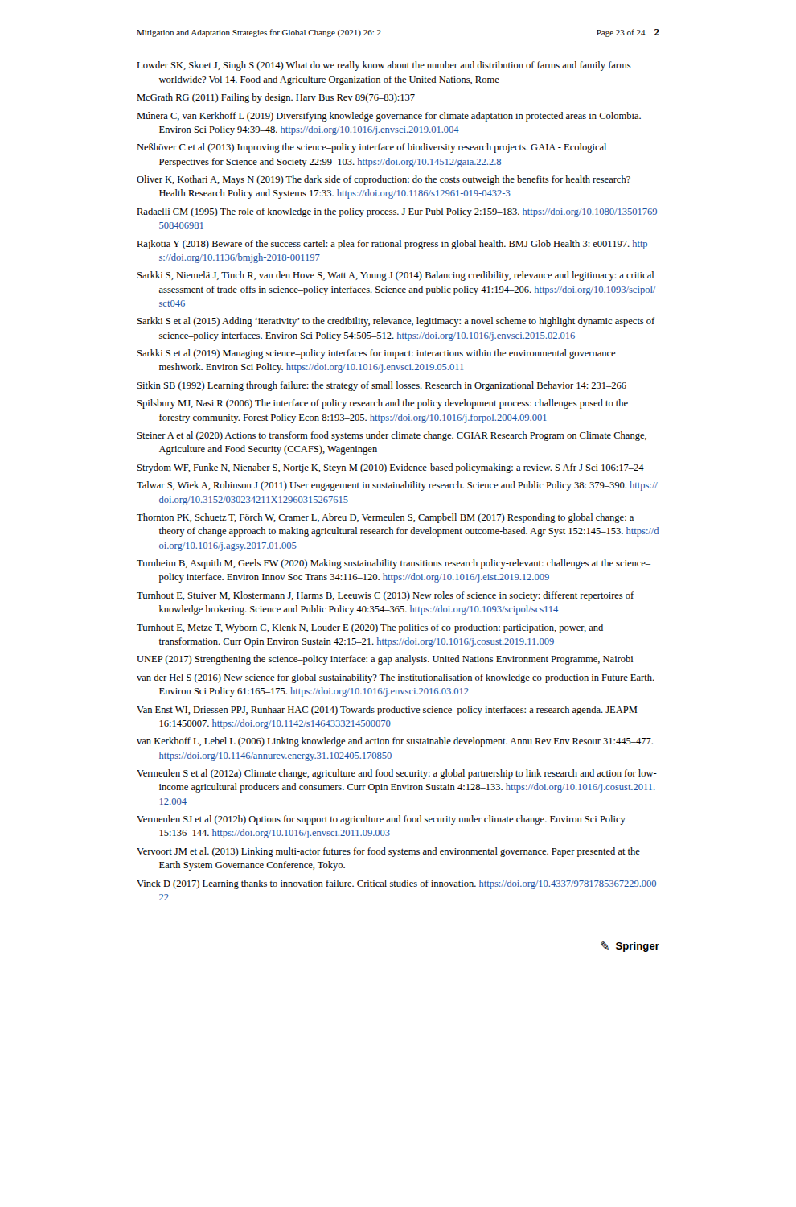Mitigation and Adaptation Strategies for Global Change (2021) 26: 2 Page 23 of 24 2
Lowder SK, Skoet J, Singh S (2014) What do we really know about the number and distribution of farms and family farms worldwide? Vol 14. Food and Agriculture Organization of the United Nations, Rome
McGrath RG (2011) Failing by design. Harv Bus Rev 89(76–83):137
Múnera C, van Kerkhoff L (2019) Diversifying knowledge governance for climate adaptation in protected areas in Colombia. Environ Sci Policy 94:39–48. https://doi.org/10.1016/j.envsci.2019.01.004
Neßhöver C et al (2013) Improving the science–policy interface of biodiversity research projects. GAIA - Ecological Perspectives for Science and Society 22:99–103. https://doi.org/10.14512/gaia.22.2.8
Oliver K, Kothari A, Mays N (2019) The dark side of coproduction: do the costs outweigh the benefits for health research? Health Research Policy and Systems 17:33. https://doi.org/10.1186/s12961-019-0432-3
Radaelli CM (1995) The role of knowledge in the policy process. J Eur Publ Policy 2:159–183. https://doi.org/10.1080/13501769508406981
Rajkotia Y (2018) Beware of the success cartel: a plea for rational progress in global health. BMJ Glob Health 3: e001197. https://doi.org/10.1136/bmjgh-2018-001197
Sarkki S, Niemelä J, Tinch R, van den Hove S, Watt A, Young J (2014) Balancing credibility, relevance and legitimacy: a critical assessment of trade-offs in science–policy interfaces. Science and public policy 41:194–206. https://doi.org/10.1093/scipol/sct046
Sarkki S et al (2015) Adding ‘iterativity’ to the credibility, relevance, legitimacy: a novel scheme to highlight dynamic aspects of science–policy interfaces. Environ Sci Policy 54:505–512. https://doi.org/10.1016/j.envsci.2015.02.016
Sarkki S et al (2019) Managing science–policy interfaces for impact: interactions within the environmental governance meshwork. Environ Sci Policy. https://doi.org/10.1016/j.envsci.2019.05.011
Sitkin SB (1992) Learning through failure: the strategy of small losses. Research in Organizational Behavior 14: 231–266
Spilsbury MJ, Nasi R (2006) The interface of policy research and the policy development process: challenges posed to the forestry community. Forest Policy Econ 8:193–205. https://doi.org/10.1016/j.forpol.2004.09.001
Steiner A et al (2020) Actions to transform food systems under climate change. CGIAR Research Program on Climate Change, Agriculture and Food Security (CCAFS), Wageningen
Strydom WF, Funke N, Nienaber S, Nortje K, Steyn M (2010) Evidence-based policymaking: a review. S Afr J Sci 106:17–24
Talwar S, Wiek A, Robinson J (2011) User engagement in sustainability research. Science and Public Policy 38: 379–390. https://doi.org/10.3152/030234211X12960315267615
Thornton PK, Schuetz T, Förch W, Cramer L, Abreu D, Vermeulen S, Campbell BM (2017) Responding to global change: a theory of change approach to making agricultural research for development outcome-based. Agr Syst 152:145–153. https://doi.org/10.1016/j.agsy.2017.01.005
Turnheim B, Asquith M, Geels FW (2020) Making sustainability transitions research policy-relevant: challenges at the science–policy interface. Environ Innov Soc Trans 34:116–120. https://doi.org/10.1016/j.eist.2019.12.009
Turnhout E, Stuiver M, Klostermann J, Harms B, Leeuwis C (2013) New roles of science in society: different repertoires of knowledge brokering. Science and Public Policy 40:354–365. https://doi.org/10.1093/scipol/scs114
Turnhout E, Metze T, Wyborn C, Klenk N, Louder E (2020) The politics of co-production: participation, power, and transformation. Curr Opin Environ Sustain 42:15–21. https://doi.org/10.1016/j.cosust.2019.11.009
UNEP (2017) Strengthening the science–policy interface: a gap analysis. United Nations Environment Programme, Nairobi
van der Hel S (2016) New science for global sustainability? The institutionalisation of knowledge co-production in Future Earth. Environ Sci Policy 61:165–175. https://doi.org/10.1016/j.envsci.2016.03.012
Van Enst WI, Driessen PPJ, Runhaar HAC (2014) Towards productive science–policy interfaces: a research agenda. JEAPM 16:1450007. https://doi.org/10.1142/s1464333214500070
van Kerkhoff L, Lebel L (2006) Linking knowledge and action for sustainable development. Annu Rev Env Resour 31:445–477. https://doi.org/10.1146/annurev.energy.31.102405.170850
Vermeulen S et al (2012a) Climate change, agriculture and food security: a global partnership to link research and action for low-income agricultural producers and consumers. Curr Opin Environ Sustain 4:128–133. https://doi.org/10.1016/j.cosust.2011.12.004
Vermeulen SJ et al (2012b) Options for support to agriculture and food security under climate change. Environ Sci Policy 15:136–144. https://doi.org/10.1016/j.envsci.2011.09.003
Vervoort JM et al. (2013) Linking multi-actor futures for food systems and environmental governance. Paper presented at the Earth System Governance Conference, Tokyo.
Vinck D (2017) Learning thanks to innovation failure. Critical studies of innovation. https://doi.org/10.4337/9781785367229.00022
✎ Springer